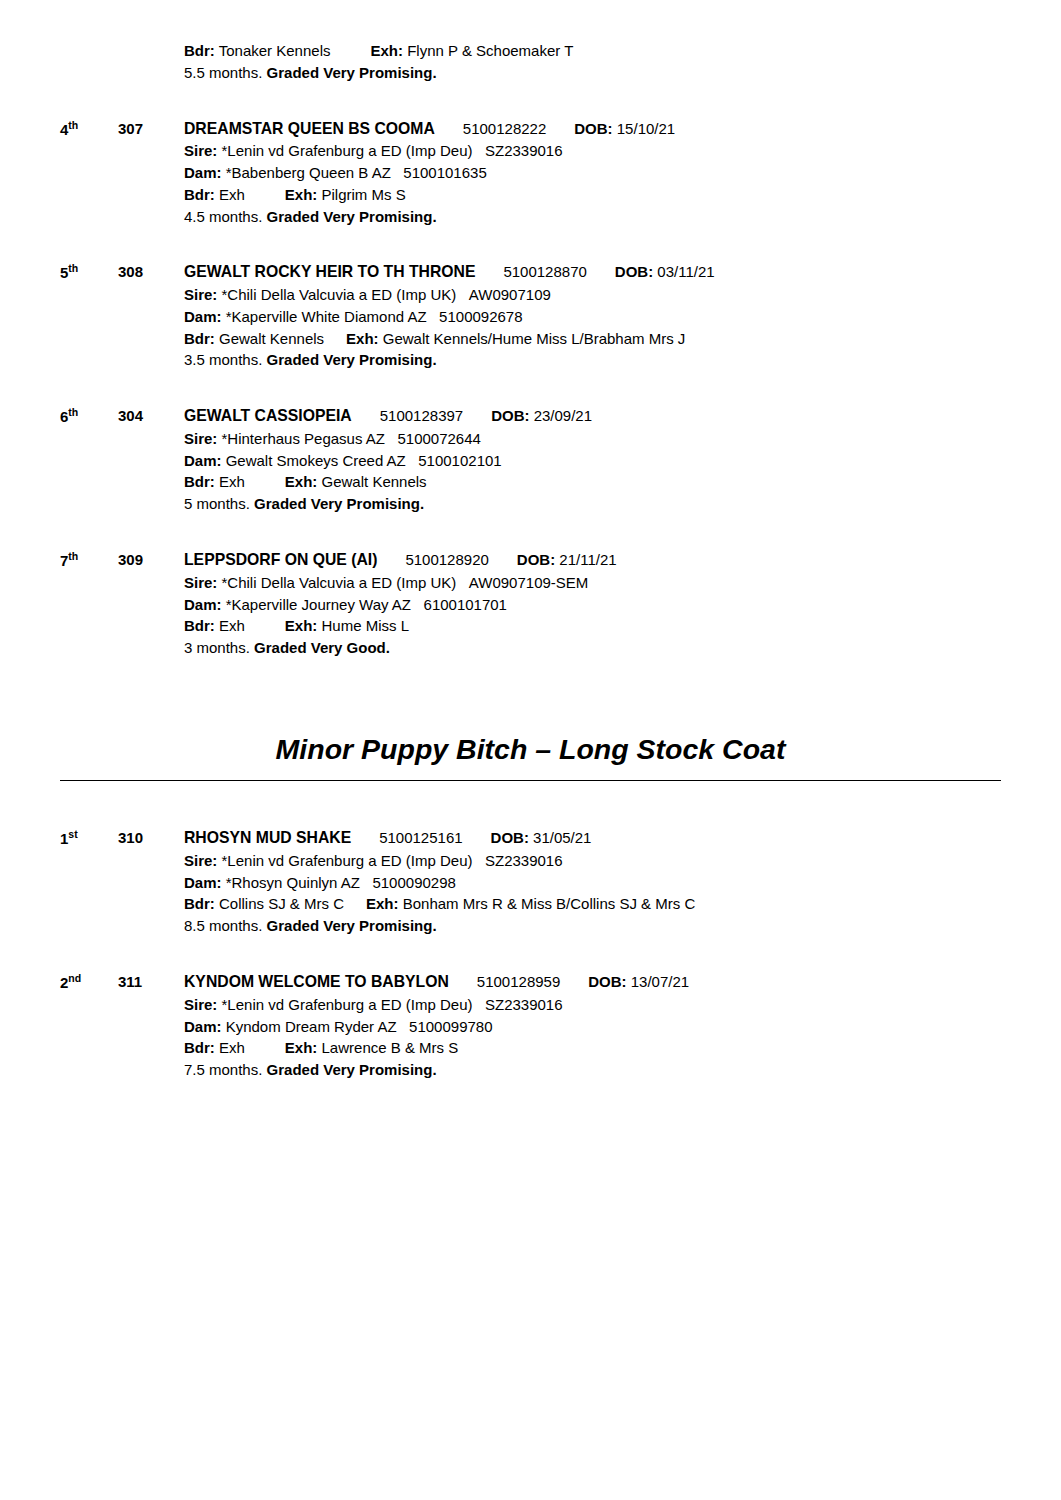Bdr: Tonaker Kennels Exh: Flynn P & Schoemaker T
5.5 months. Graded Very Promising.
4th
307
DREAMSTAR QUEEN BS COOMA 5100128222 DOB: 15/10/21
Sire: *Lenin vd Grafenburg a ED (Imp Deu) SZ2339016
Dam: *Babenberg Queen B AZ 5100101635
Bdr: Exh Exh: Pilgrim Ms S
4.5 months. Graded Very Promising.
5th
308
GEWALT ROCKY HEIR TO TH THRONE 5100128870 DOB: 03/11/21
Sire: *Chili Della Valcuvia a ED (Imp UK) AW0907109
Dam: *Kaperville White Diamond AZ 5100092678
Bdr: Gewalt Kennels Exh: Gewalt Kennels/Hume Miss L/Brabham Mrs J
3.5 months. Graded Very Promising.
6th
304
GEWALT CASSIOPEIA 5100128397 DOB: 23/09/21
Sire: *Hinterhaus Pegasus AZ 5100072644
Dam: Gewalt Smokeys Creed AZ 5100102101
Bdr: Exh Exh: Gewalt Kennels
5 months. Graded Very Promising.
7th
309
LEPPSDORF ON QUE (AI) 5100128920 DOB: 21/11/21
Sire: *Chili Della Valcuvia a ED (Imp UK) AW0907109-SEM
Dam: *Kaperville Journey Way AZ 6100101701
Bdr: Exh Exh: Hume Miss L
3 months. Graded Very Good.
Minor Puppy Bitch – Long Stock Coat
1st
310
RHOSYN MUD SHAKE 5100125161 DOB: 31/05/21
Sire: *Lenin vd Grafenburg a ED (Imp Deu) SZ2339016
Dam: *Rhosyn Quinlyn AZ 5100090298
Bdr: Collins SJ & Mrs C Exh: Bonham Mrs R & Miss B/Collins SJ & Mrs C
8.5 months. Graded Very Promising.
2nd
311
KYNDOM WELCOME TO BABYLON 5100128959 DOB: 13/07/21
Sire: *Lenin vd Grafenburg a ED (Imp Deu) SZ2339016
Dam: Kyndom Dream Ryder AZ 5100099780
Bdr: Exh Exh: Lawrence B & Mrs S
7.5 months. Graded Very Promising.